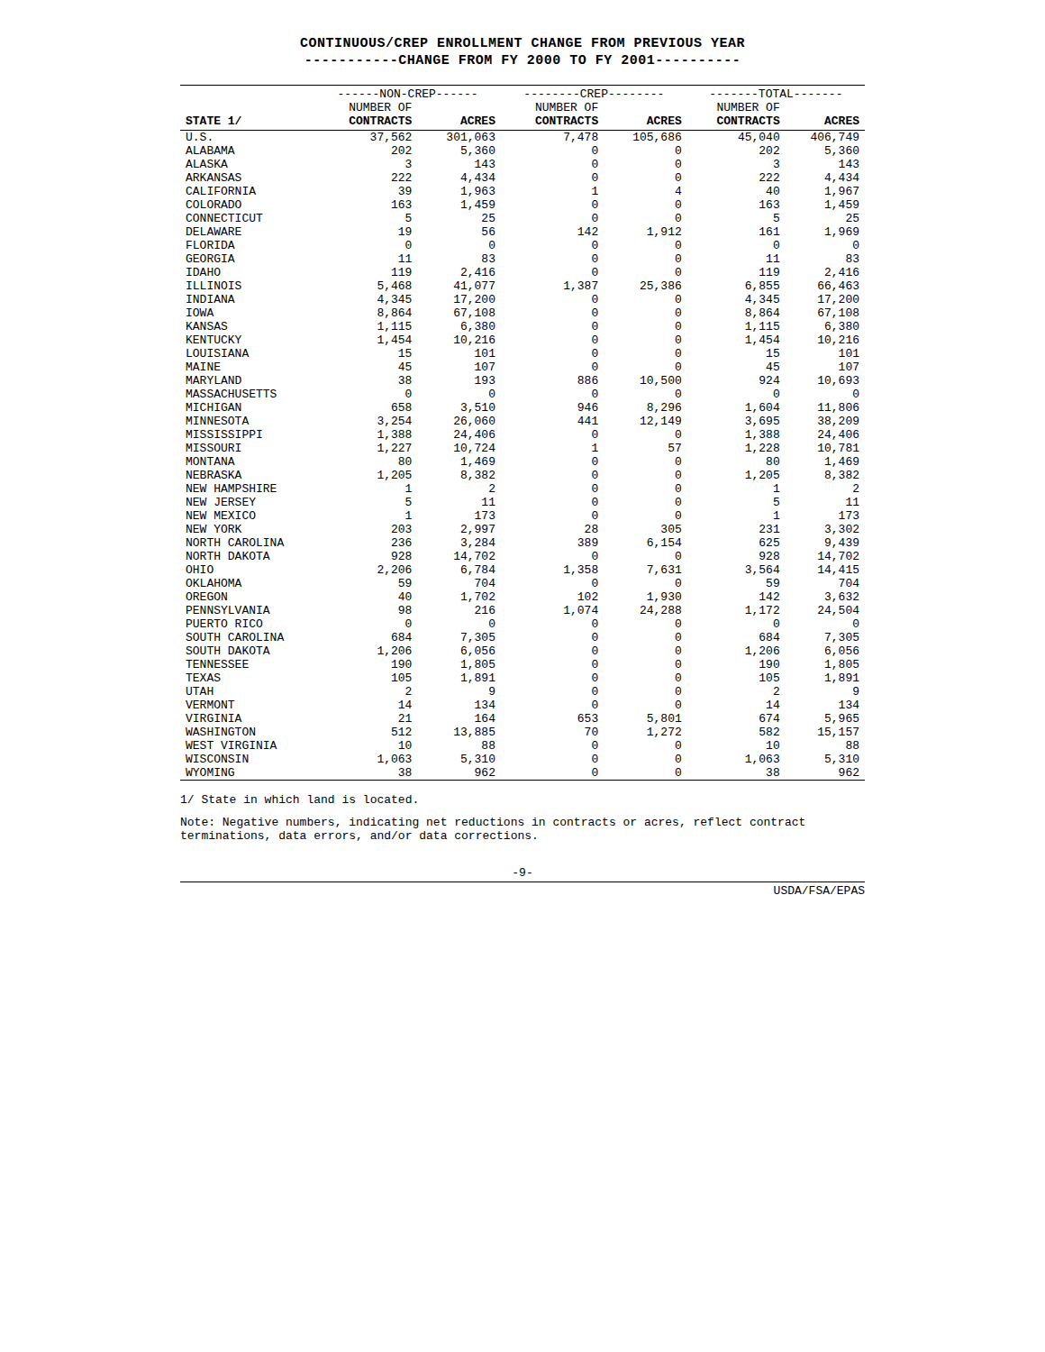CONTINUOUS/CREP ENROLLMENT CHANGE FROM PREVIOUS YEAR
-----------CHANGE FROM FY 2000 TO FY 2001----------
| | ------NON-CREP------ | --------CREP-------- | -------TOTAL------- |
| --- | --- | --- | --- |
| | NUMBER OF | | NUMBER OF | | NUMBER OF | |
| STATE 1/ | CONTRACTS | ACRES | CONTRACTS | ACRES | CONTRACTS | ACRES |
| U.S. | 37,562 | 301,063 | 7,478 | 105,686 | 45,040 | 406,749 |
| ALABAMA | 202 | 5,360 | 0 | 0 | 202 | 5,360 |
| ALASKA | 3 | 143 | 0 | 0 | 3 | 143 |
| ARKANSAS | 222 | 4,434 | 0 | 0 | 222 | 4,434 |
| CALIFORNIA | 39 | 1,963 | 1 | 4 | 40 | 1,967 |
| COLORADO | 163 | 1,459 | 0 | 0 | 163 | 1,459 |
| CONNECTICUT | 5 | 25 | 0 | 0 | 5 | 25 |
| DELAWARE | 19 | 56 | 142 | 1,912 | 161 | 1,969 |
| FLORIDA | 0 | 0 | 0 | 0 | 0 | 0 |
| GEORGIA | 11 | 83 | 0 | 0 | 11 | 83 |
| IDAHO | 119 | 2,416 | 0 | 0 | 119 | 2,416 |
| ILLINOIS | 5,468 | 41,077 | 1,387 | 25,386 | 6,855 | 66,463 |
| INDIANA | 4,345 | 17,200 | 0 | 0 | 4,345 | 17,200 |
| IOWA | 8,864 | 67,108 | 0 | 0 | 8,864 | 67,108 |
| KANSAS | 1,115 | 6,380 | 0 | 0 | 1,115 | 6,380 |
| KENTUCKY | 1,454 | 10,216 | 0 | 0 | 1,454 | 10,216 |
| LOUISIANA | 15 | 101 | 0 | 0 | 15 | 101 |
| MAINE | 45 | 107 | 0 | 0 | 45 | 107 |
| MARYLAND | 38 | 193 | 886 | 10,500 | 924 | 10,693 |
| MASSACHUSETTS | 0 | 0 | 0 | 0 | 0 | 0 |
| MICHIGAN | 658 | 3,510 | 946 | 8,296 | 1,604 | 11,806 |
| MINNESOTA | 3,254 | 26,060 | 441 | 12,149 | 3,695 | 38,209 |
| MISSISSIPPI | 1,388 | 24,406 | 0 | 0 | 1,388 | 24,406 |
| MISSOURI | 1,227 | 10,724 | 1 | 57 | 1,228 | 10,781 |
| MONTANA | 80 | 1,469 | 0 | 0 | 80 | 1,469 |
| NEBRASKA | 1,205 | 8,382 | 0 | 0 | 1,205 | 8,382 |
| NEW HAMPSHIRE | 1 | 2 | 0 | 0 | 1 | 2 |
| NEW JERSEY | 5 | 11 | 0 | 0 | 5 | 11 |
| NEW MEXICO | 1 | 173 | 0 | 0 | 1 | 173 |
| NEW YORK | 203 | 2,997 | 28 | 305 | 231 | 3,302 |
| NORTH CAROLINA | 236 | 3,284 | 389 | 6,154 | 625 | 9,439 |
| NORTH DAKOTA | 928 | 14,702 | 0 | 0 | 928 | 14,702 |
| OHIO | 2,206 | 6,784 | 1,358 | 7,631 | 3,564 | 14,415 |
| OKLAHOMA | 59 | 704 | 0 | 0 | 59 | 704 |
| OREGON | 40 | 1,702 | 102 | 1,930 | 142 | 3,632 |
| PENNSYLVANIA | 98 | 216 | 1,074 | 24,288 | 1,172 | 24,504 |
| PUERTO RICO | 0 | 0 | 0 | 0 | 0 | 0 |
| SOUTH CAROLINA | 684 | 7,305 | 0 | 0 | 684 | 7,305 |
| SOUTH DAKOTA | 1,206 | 6,056 | 0 | 0 | 1,206 | 6,056 |
| TENNESSEE | 190 | 1,805 | 0 | 0 | 190 | 1,805 |
| TEXAS | 105 | 1,891 | 0 | 0 | 105 | 1,891 |
| UTAH | 2 | 9 | 0 | 0 | 2 | 9 |
| VERMONT | 14 | 134 | 0 | 0 | 14 | 134 |
| VIRGINIA | 21 | 164 | 653 | 5,801 | 674 | 5,965 |
| WASHINGTON | 512 | 13,885 | 70 | 1,272 | 582 | 15,157 |
| WEST VIRGINIA | 10 | 88 | 0 | 0 | 10 | 88 |
| WISCONSIN | 1,063 | 5,310 | 0 | 0 | 1,063 | 5,310 |
| WYOMING | 38 | 962 | 0 | 0 | 38 | 962 |
1/ State in which land is located.
Note: Negative numbers, indicating net reductions in contracts or acres, reflect contract
terminations, data errors, and/or data corrections.
-9-
USDA/FSA/EPAS